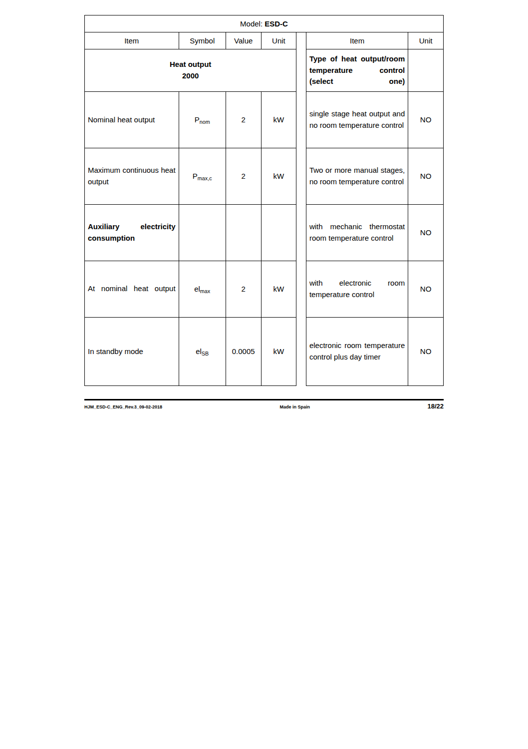| Model: ESD-C |
| Item | Symbol | Value | Unit | | Item | Unit |
| Heat output 2000 | | Type of heat output/room temperature control (select one) | |
| Nominal heat output | P nom | 2 | kW | | single stage heat output and no room temperature control | NO |
| Maximum continuous heat output | P max,c | 2 | kW | | Two or more manual stages, no room temperature control | NO |
| Auxiliary electricity consumption | | | | | with mechanic thermostat room temperature control | NO |
| At nominal heat output | el max | 2 | kW | | with electronic room temperature control | NO |
| In standby mode | el SB | 0.0005 | kW | | electronic room temperature control plus day timer | NO |
HJM_ESD-C_ENG_Rev.3_09-02-2018
Made in Spain
18/22